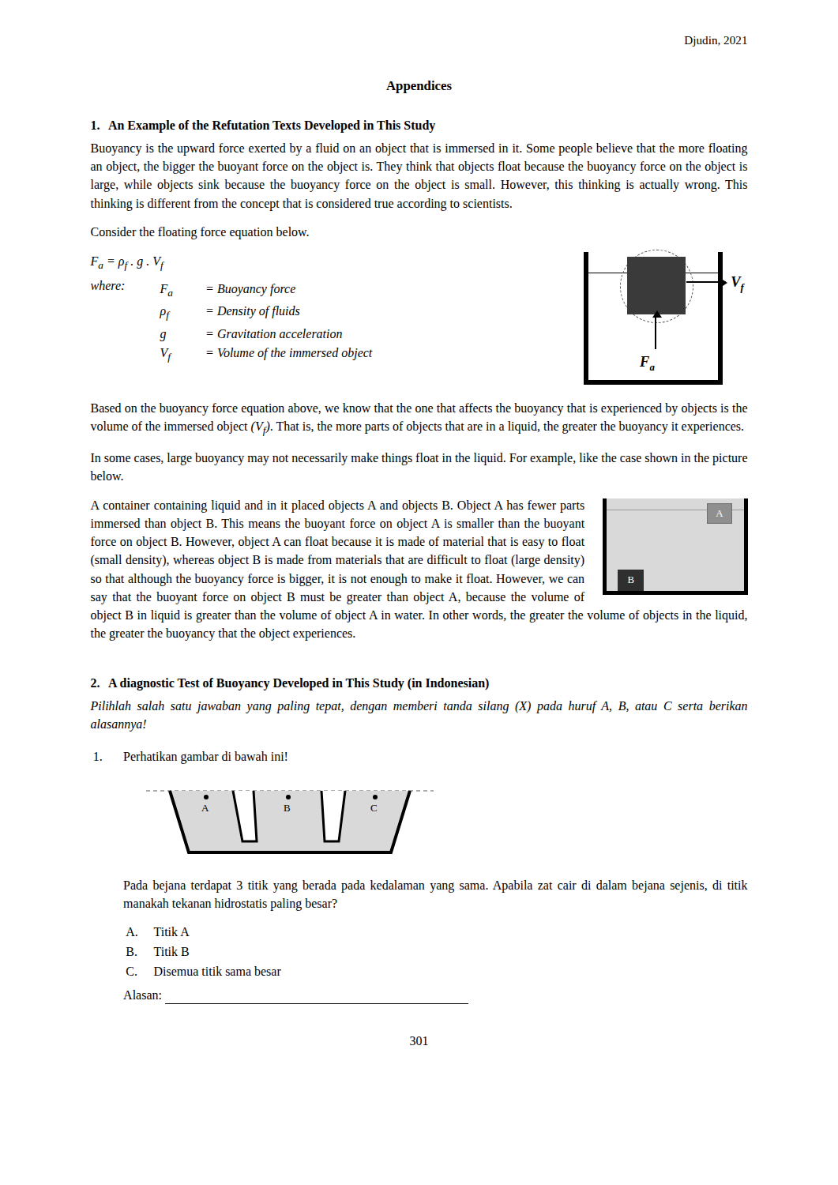Djudin, 2021
Appendices
1. An Example of the Refutation Texts Developed in This Study
Buoyancy is the upward force exerted by a fluid on an object that is immersed in it. Some people believe that the more floating an object, the bigger the buoyant force on the object is. They think that objects float because the buoyancy force on the object is large, while objects sink because the buoyancy force on the object is small. However, this thinking is actually wrong. This thinking is different from the concept that is considered true according to scientists.
Consider the floating force equation below.
Fa = ρf . g . Vf
where:
| F a | = Buoyancy force |
| ρ f | = Density of fluids |
| g | = Gravitation acceleration |
| V f | = Volume of the immersed object |
Fa
Vf
Based on the buoyancy force equation above, we know that the one that affects the buoyancy that is experienced by objects is the volume of the immersed object (Vf). That is, the more parts of objects that are in a liquid, the greater the buoyancy it experiences.
In some cases, large buoyancy may not necessarily make things float in the liquid. For example, like the case shown in the picture below.
A
B
A container containing liquid and in it placed objects A and objects B. Object A has fewer parts immersed than object B. This means the buoyant force on object A is smaller than the buoyant force on object B. However, object A can float because it is made of material that is easy to float (small density), whereas object B is made from materials that are difficult to float (large density) so that although the buoyancy force is bigger, it is not enough to make it float. However, we can say that the buoyant force on object B must be greater than object A, because the volume of object B in liquid is greater than the volume of object A in water. In other words, the greater the volume of objects in the liquid, the greater the buoyancy that the object experiences.
2. A diagnostic Test of Buoyancy Developed in This Study (in Indonesian)
Pilihlah salah satu jawaban yang paling tepat, dengan memberi tanda silang (X) pada huruf A, B, atau C serta berikan alasannya!
Perhatikan gambar di bawah ini!
A B C
Pada bejana terdapat 3 titik yang berada pada kedalaman yang sama. Apabila zat cair di dalam bejana sejenis, di titik manakah tekanan hidrostatis paling besar?
A. Titik A
B. Titik B
C. Disemua titik sama besar
Alasan:
301